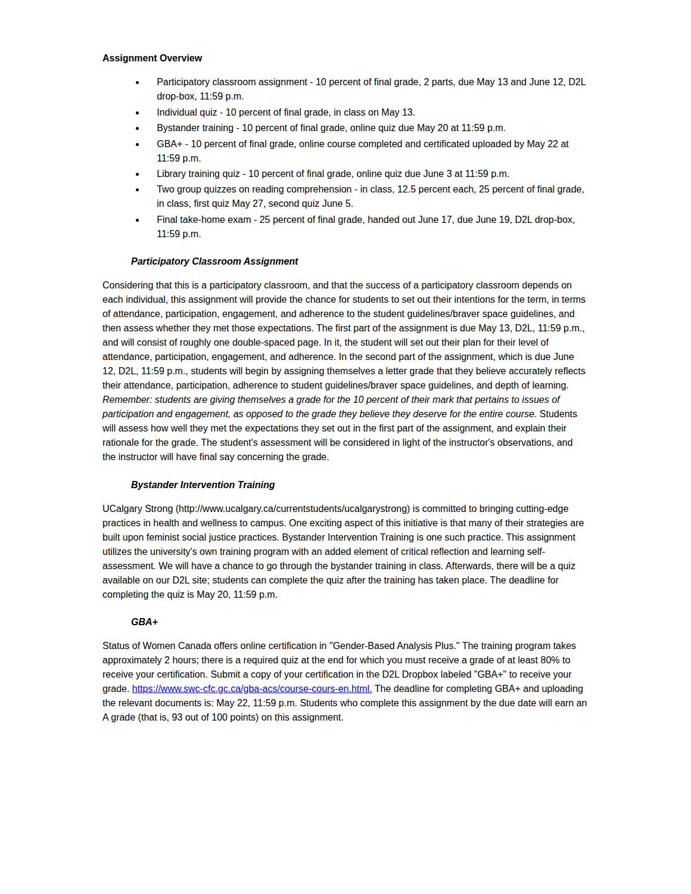Assignment Overview
Participatory classroom assignment - 10 percent of final grade, 2 parts, due May 13 and June 12, D2L drop-box, 11:59 p.m.
Individual quiz - 10 percent of final grade, in class on May 13.
Bystander training - 10 percent of final grade, online quiz due May 20 at 11:59 p.m.
GBA+ - 10 percent of final grade, online course completed and certificated uploaded by May 22 at 11:59 p.m.
Library training quiz - 10 percent of final grade, online quiz due June 3 at 11:59 p.m.
Two group quizzes on reading comprehension - in class, 12.5 percent each, 25 percent of final grade, in class, first quiz May 27, second quiz June 5.
Final take-home exam - 25 percent of final grade, handed out June 17, due June 19, D2L drop-box, 11:59 p.m.
Participatory Classroom Assignment
Considering that this is a participatory classroom, and that the success of a participatory classroom depends on each individual, this assignment will provide the chance for students to set out their intentions for the term, in terms of attendance, participation, engagement, and adherence to the student guidelines/braver space guidelines, and then assess whether they met those expectations. The first part of the assignment is due May 13, D2L, 11:59 p.m., and will consist of roughly one double-spaced page. In it, the student will set out their plan for their level of attendance, participation, engagement, and adherence. In the second part of the assignment, which is due June 12, D2L, 11:59 p.m., students will begin by assigning themselves a letter grade that they believe accurately reflects their attendance, participation, adherence to student guidelines/braver space guidelines, and depth of learning. Remember: students are giving themselves a grade for the 10 percent of their mark that pertains to issues of participation and engagement, as opposed to the grade they believe they deserve for the entire course. Students will assess how well they met the expectations they set out in the first part of the assignment, and explain their rationale for the grade. The student's assessment will be considered in light of the instructor's observations, and the instructor will have final say concerning the grade.
Bystander Intervention Training
UCalgary Strong (http://www.ucalgary.ca/currentstudents/ucalgarystrong) is committed to bringing cutting-edge practices in health and wellness to campus. One exciting aspect of this initiative is that many of their strategies are built upon feminist social justice practices. Bystander Intervention Training is one such practice. This assignment utilizes the university's own training program with an added element of critical reflection and learning self-assessment. We will have a chance to go through the bystander training in class. Afterwards, there will be a quiz available on our D2L site; students can complete the quiz after the training has taken place. The deadline for completing the quiz is May 20, 11:59 p.m.
GBA+
Status of Women Canada offers online certification in "Gender-Based Analysis Plus." The training program takes approximately 2 hours; there is a required quiz at the end for which you must receive a grade of at least 80% to receive your certification. Submit a copy of your certification in the D2L Dropbox labeled "GBA+" to receive your grade. https://www.swc-cfc.gc.ca/gba-acs/course-cours-en.html. The deadline for completing GBA+ and uploading the relevant documents is: May 22, 11:59 p.m. Students who complete this assignment by the due date will earn an A grade (that is, 93 out of 100 points) on this assignment.